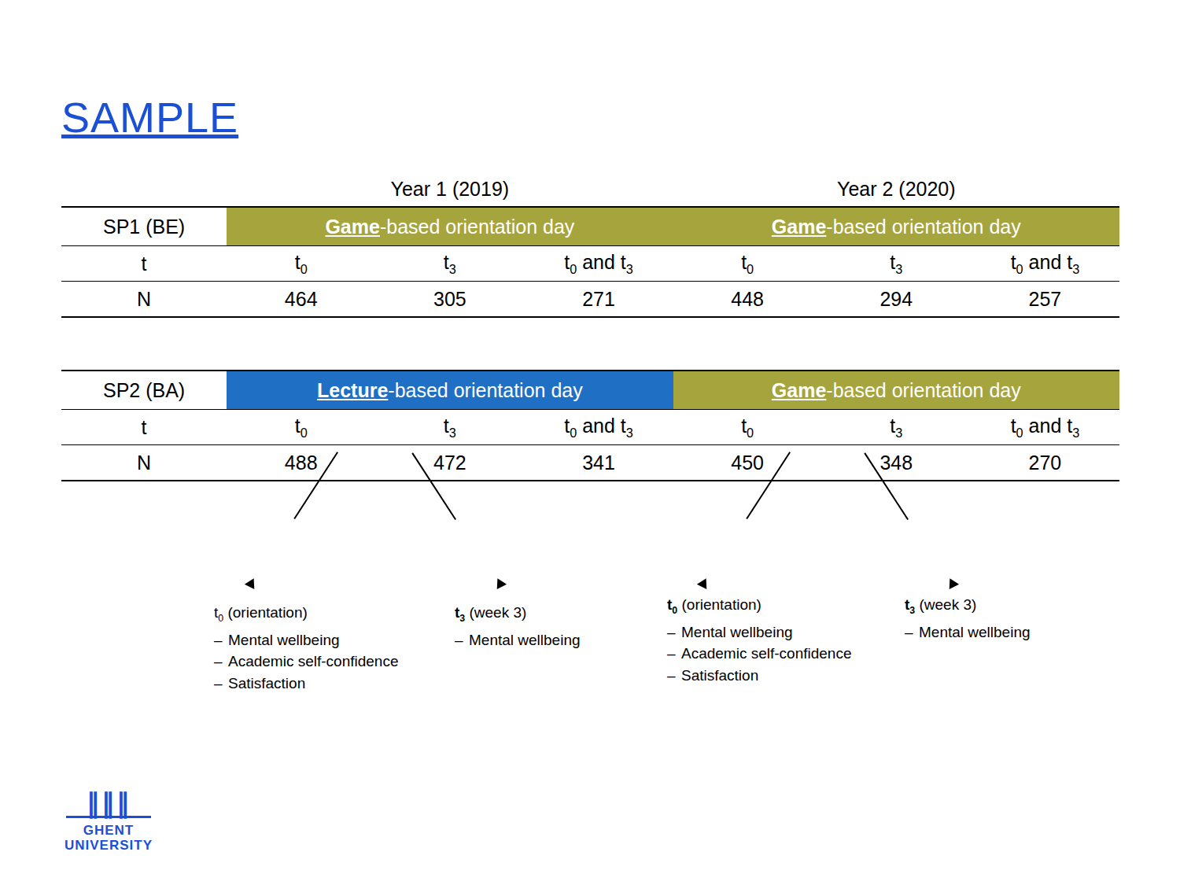SAMPLE
| | Year 1 (2019) | Year 2 (2020) |
| SP1 (BE) | Game -based orientation day | Game -based orientation day |
| t | t 0 | t 3 | t 0 and t 3 | t 0 | t 3 | t 0 and t 3 |
| N | 464 | 305 | 271 | 448 | 294 | 257 |
| SP2 (BA) | Lecture -based orientation day | Game -based orientation day |
| t | t 0 | t 3 | t 0 and t 3 | t 0 | t 3 | t 0 and t 3 |
| N | 488 | 472 | 341 | 450 | 348 | 270 |
t0 (orientation)
Mental wellbeing
Academic self-confidence
Satisfaction
t3 (week 3)
Mental wellbeing
t0 (orientation)
Mental wellbeing
Academic self-confidence
Satisfaction
t3 (week 3)
Mental wellbeing
∥∥∥
GHENT
UNIVERSITY